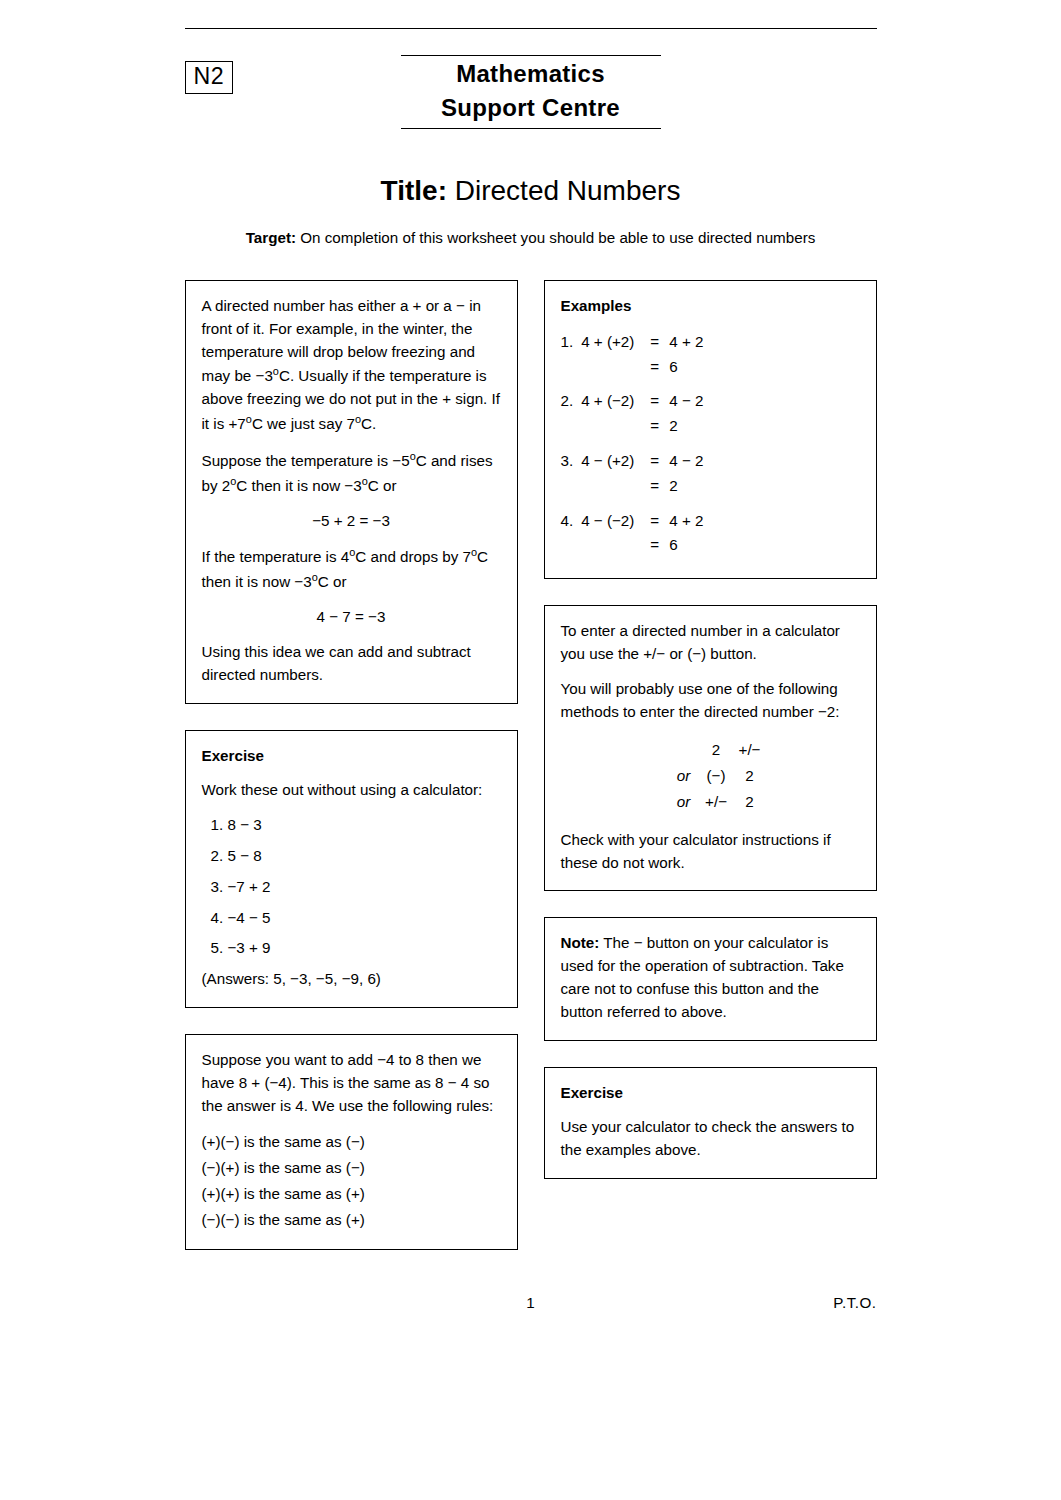N2
Mathematics
Support Centre
Title: Directed Numbers
Target: On completion of this worksheet you should be able to use directed numbers
A directed number has either a + or a − in front of it. For example, in the winter, the temperature will drop below freezing and may be −3oC. Usually if the temperature is above freezing we do not put in the + sign. If it is +7oC we just say 7oC.
Suppose the temperature is −5oC and rises by 2oC then it is now −3oC or
−5 + 2 = −3
If the temperature is 4oC and drops by 7oC then it is now −3oC or
4 − 7 = −3
Using this idea we can add and subtract directed numbers.
Exercise
Work these out without using a calculator:
8 − 3
5 − 8
−7 + 2
−4 − 5
−3 + 9
(Answers: 5, −3, −5, −9, 6)
Suppose you want to add −4 to 8 then we have 8 + (−4). This is the same as 8 − 4 so the answer is 4. We use the following rules:
(+)(−) is the same as (−)
(−)(+) is the same as (−)
(+)(+) is the same as (+)
(−)(−) is the same as (+)
Examples
| 1. | 4 + (+2) | = | 4 + 2 |
| | | = | 6 |
| 2. | 4 + (−2) | = | 4 − 2 |
| | | = | 2 |
| 3. | 4 − (+2) | = | 4 − 2 |
| | | = | 2 |
| 4. | 4 − (−2) | = | 4 + 2 |
| | | = | 6 |
To enter a directed number in a calculator you use the +/− or (−) button.
You will probably use one of the following methods to enter the directed number −2:
2+/−
or(−) 2
or+/−2
Check with your calculator instructions if these do not work.
Note: The − button on your calculator is used for the operation of subtraction. Take care not to confuse this button and the button referred to above.
Exercise
Use your calculator to check the answers to the examples above.
1
P.T.O.